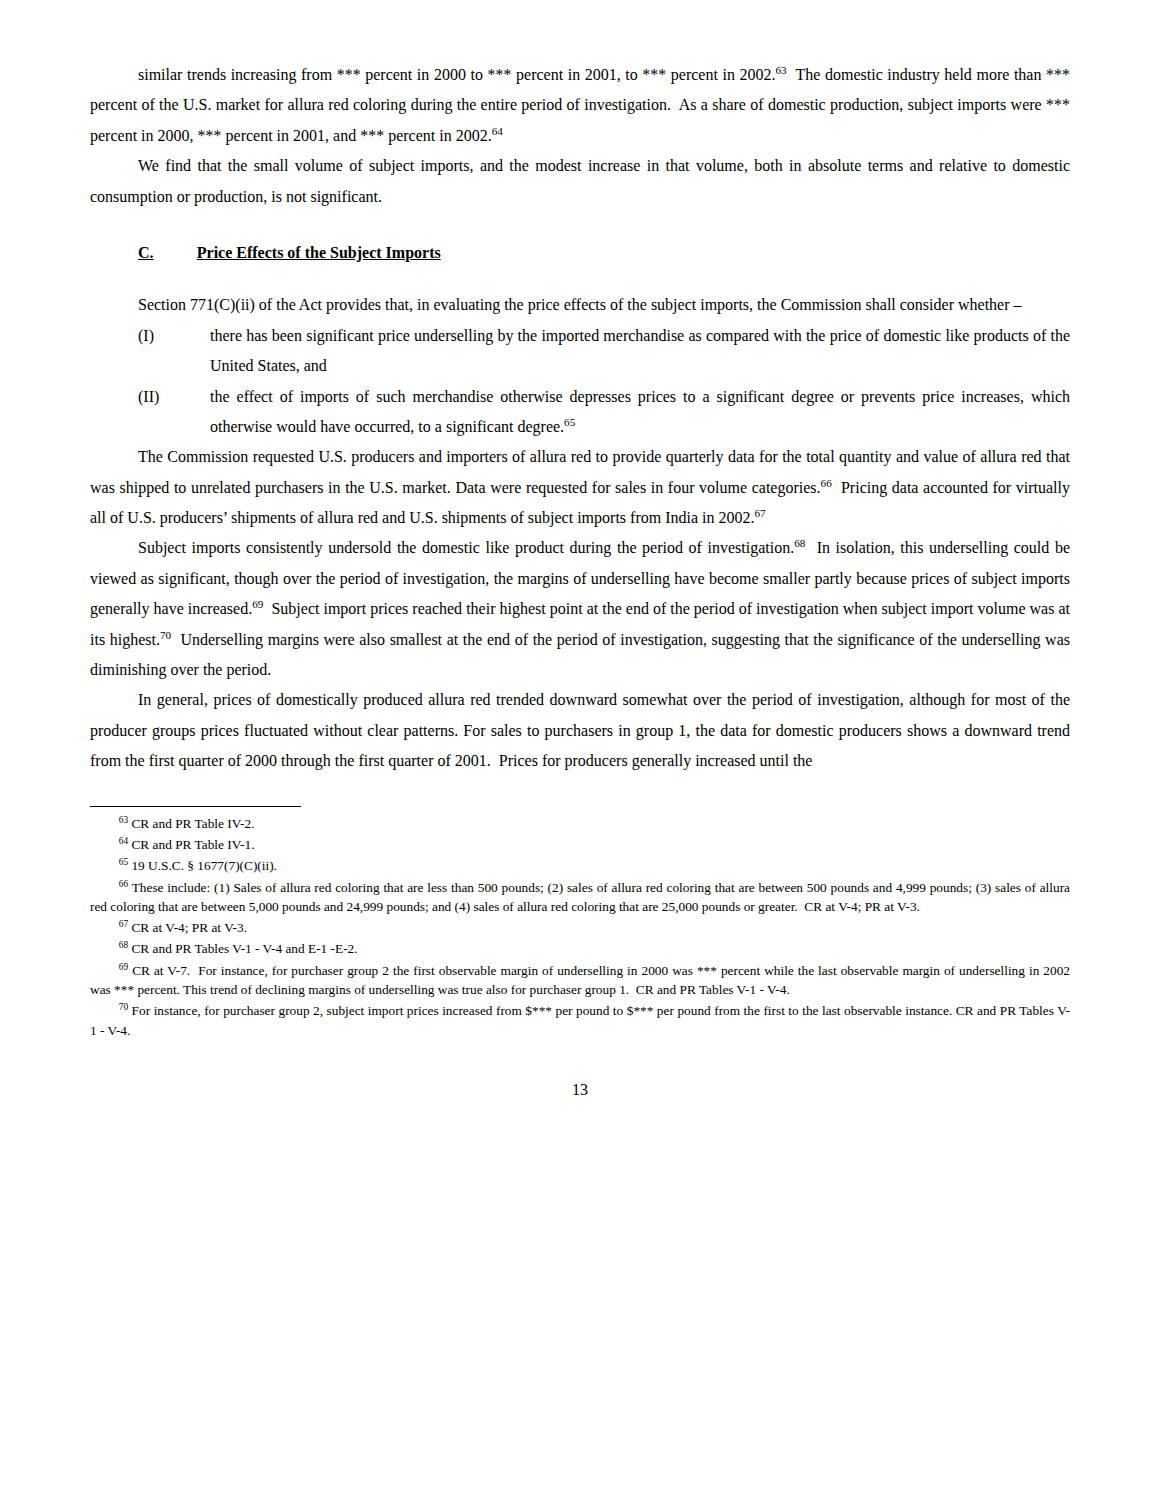similar trends increasing from *** percent in 2000 to *** percent in 2001, to *** percent in 2002.63 The domestic industry held more than *** percent of the U.S. market for allura red coloring during the entire period of investigation. As a share of domestic production, subject imports were *** percent in 2000, *** percent in 2001, and *** percent in 2002.64
We find that the small volume of subject imports, and the modest increase in that volume, both in absolute terms and relative to domestic consumption or production, is not significant.
C. Price Effects of the Subject Imports
Section 771(C)(ii) of the Act provides that, in evaluating the price effects of the subject imports, the Commission shall consider whether –
(I) there has been significant price underselling by the imported merchandise as compared with the price of domestic like products of the United States, and
(II) the effect of imports of such merchandise otherwise depresses prices to a significant degree or prevents price increases, which otherwise would have occurred, to a significant degree.65
The Commission requested U.S. producers and importers of allura red to provide quarterly data for the total quantity and value of allura red that was shipped to unrelated purchasers in the U.S. market. Data were requested for sales in four volume categories.66 Pricing data accounted for virtually all of U.S. producers’ shipments of allura red and U.S. shipments of subject imports from India in 2002.67
Subject imports consistently undersold the domestic like product during the period of investigation.68 In isolation, this underselling could be viewed as significant, though over the period of investigation, the margins of underselling have become smaller partly because prices of subject imports generally have increased.69 Subject import prices reached their highest point at the end of the period of investigation when subject import volume was at its highest.70 Underselling margins were also smallest at the end of the period of investigation, suggesting that the significance of the underselling was diminishing over the period.
In general, prices of domestically produced allura red trended downward somewhat over the period of investigation, although for most of the producer groups prices fluctuated without clear patterns. For sales to purchasers in group 1, the data for domestic producers shows a downward trend from the first quarter of 2000 through the first quarter of 2001. Prices for producers generally increased until the
63 CR and PR Table IV-2.
64 CR and PR Table IV-1.
65 19 U.S.C. § 1677(7)(C)(ii).
66 These include: (1) Sales of allura red coloring that are less than 500 pounds; (2) sales of allura red coloring that are between 500 pounds and 4,999 pounds; (3) sales of allura red coloring that are between 5,000 pounds and 24,999 pounds; and (4) sales of allura red coloring that are 25,000 pounds or greater. CR at V-4; PR at V-3.
67 CR at V-4; PR at V-3.
68 CR and PR Tables V-1 - V-4 and E-1 -E-2.
69 CR at V-7. For instance, for purchaser group 2 the first observable margin of underselling in 2000 was *** percent while the last observable margin of underselling in 2002 was *** percent. This trend of declining margins of underselling was true also for purchaser group 1. CR and PR Tables V-1 - V-4.
70 For instance, for purchaser group 2, subject import prices increased from $*** per pound to $*** per pound from the first to the last observable instance. CR and PR Tables V-1 - V-4.
13